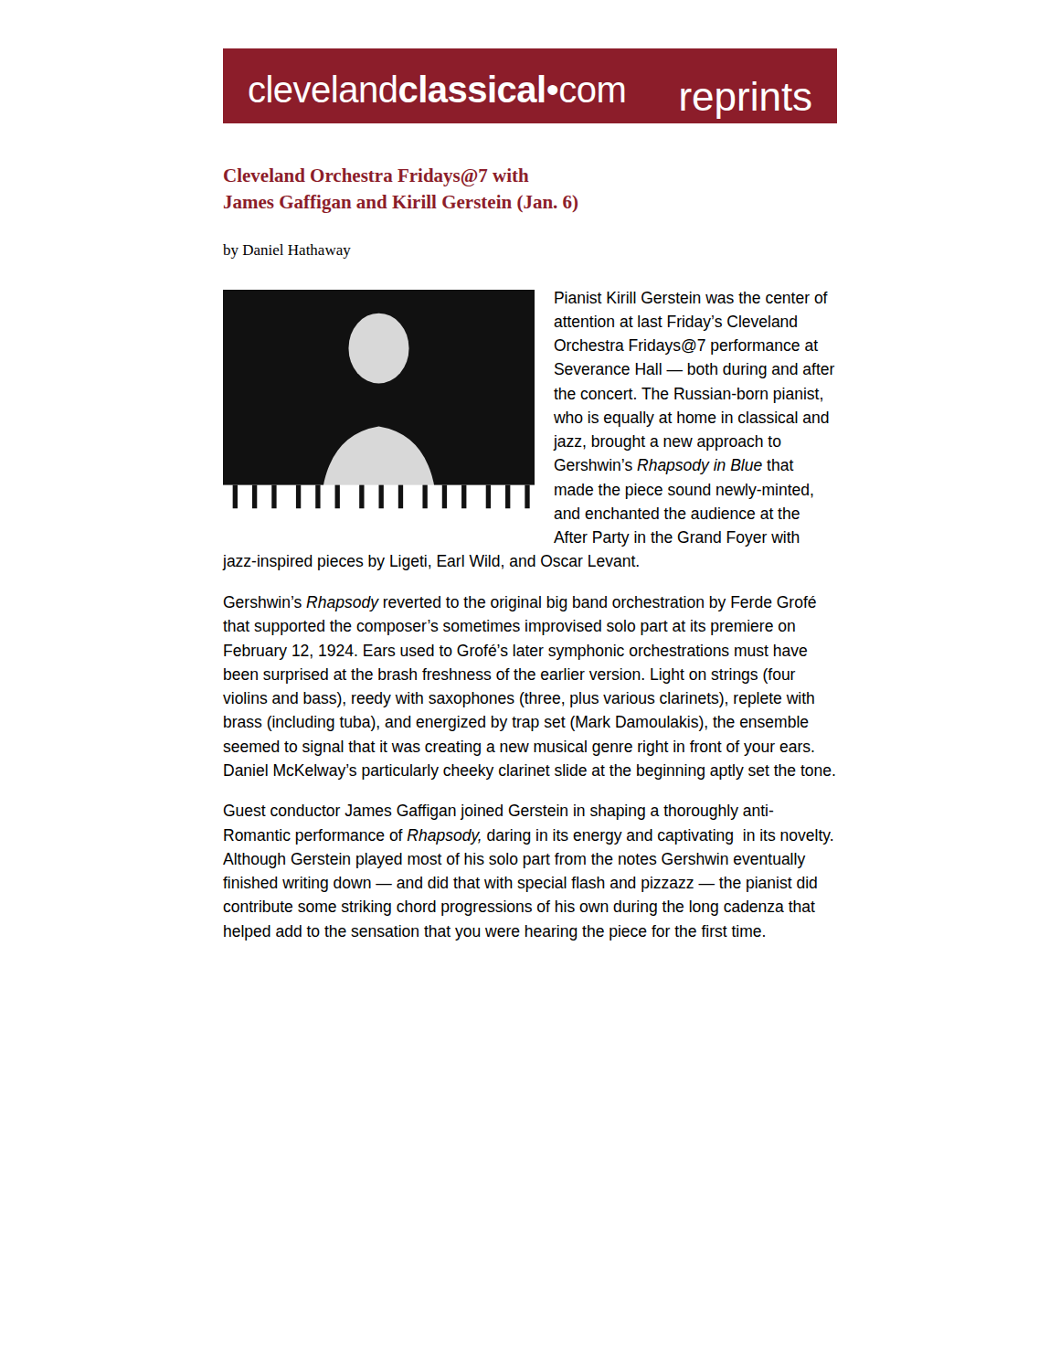clevelandclassical•com
reprints
Cleveland Orchestra Fridays@7 with
James Gaffigan and Kirill Gerstein (Jan. 6)
by Daniel Hathaway
Pianist Kirill Gerstein was the center of attention at last Friday’s Cleveland Orchestra Fridays@7 performance at Severance Hall — both during and after the concert. The Russian-born pianist, who is equally at home in classical and jazz, brought a new approach to Gershwin’s Rhapsody in Blue that made the piece sound newly-minted, and enchanted the audience at the After Party in the Grand Foyer with jazz-inspired pieces by Ligeti, Earl Wild, and Oscar Levant.
Gershwin’s Rhapsody reverted to the original big band orchestration by Ferde Grofé that supported the composer’s sometimes improvised solo part at its premiere on February 12, 1924. Ears used to Grofé’s later symphonic orchestrations must have been surprised at the brash freshness of the earlier version. Light on strings (four violins and bass), reedy with saxophones (three, plus various clarinets), replete with brass (including tuba), and energized by trap set (Mark Damoulakis), the ensemble seemed to signal that it was creating a new musical genre right in front of your ears. Daniel McKelway’s particularly cheeky clarinet slide at the beginning aptly set the tone.
Guest conductor James Gaffigan joined Gerstein in shaping a thoroughly anti-Romantic performance of Rhapsody, daring in its energy and captivating in its novelty. Although Gerstein played most of his solo part from the notes Gershwin eventually finished writing down — and did that with special flash and pizzazz — the pianist did contribute some striking chord progressions of his own during the long cadenza that helped add to the sensation that you were hearing the piece for the first time.